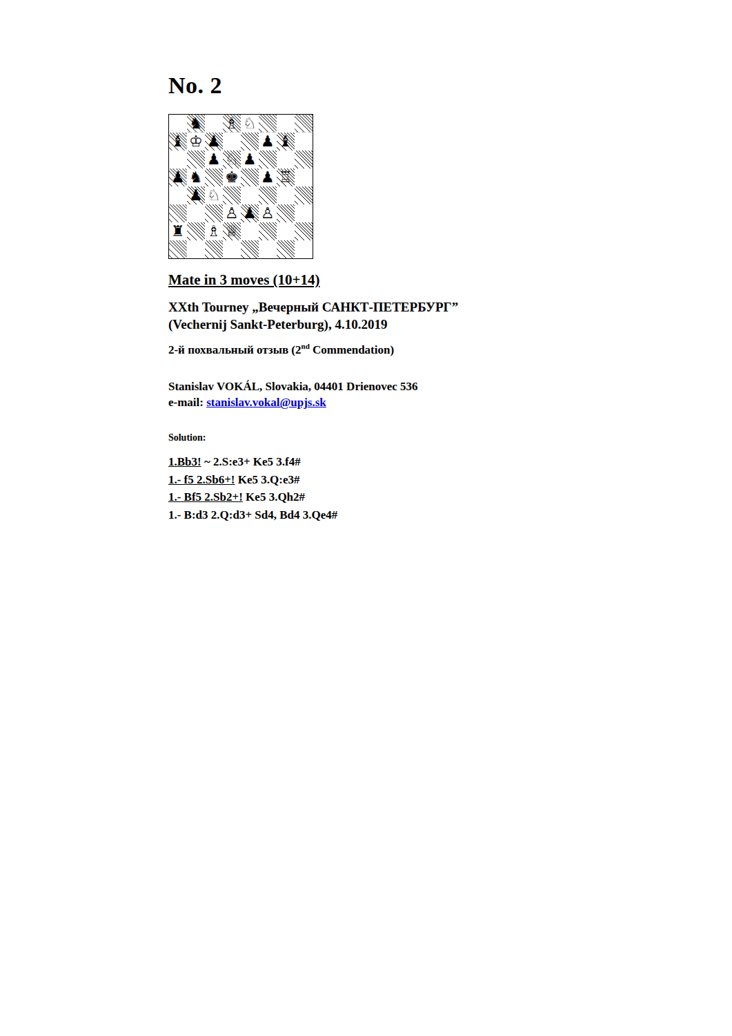No. 2
| | ♞ | | ♗ | ♘ | | | |
| ♝ | ♔ | ♟ | | | ♟ | ♝ | |
| | | ♟ | ♘ | ♟ | | | |
| ♟ | ♞ | | ♚ | | ♟ | ♖ | |
| | ♟ | ♘ | | | | | |
| | | | ♙ | ♟ | ♙ | | |
| ♜ | | ♗ | ♕ | | | | |
Mate in 3 moves (10+14)
XXth Tourney „Вечерный САНКТ-ПЕТЕРБУРГ”
(Vechernij Sankt-Peterburg), 4.10.2019
2-й похвальный отзыв (2nd Commendation)
Stanislav VOKÁL, Slovakia, 04401 Drienovec 536
e-mail: stanislav.vokal@upjs.sk
Solution:
1.Bb3! ~ 2.S:e3+ Ke5 3.f4#
1.- f5 2.Sb6+! Ke5 3.Q:e3#
1.- Bf5 2.Sb2+! Ke5 3.Qh2#
1.- B:d3 2.Q:d3+ Sd4, Bd4 3.Qe4#